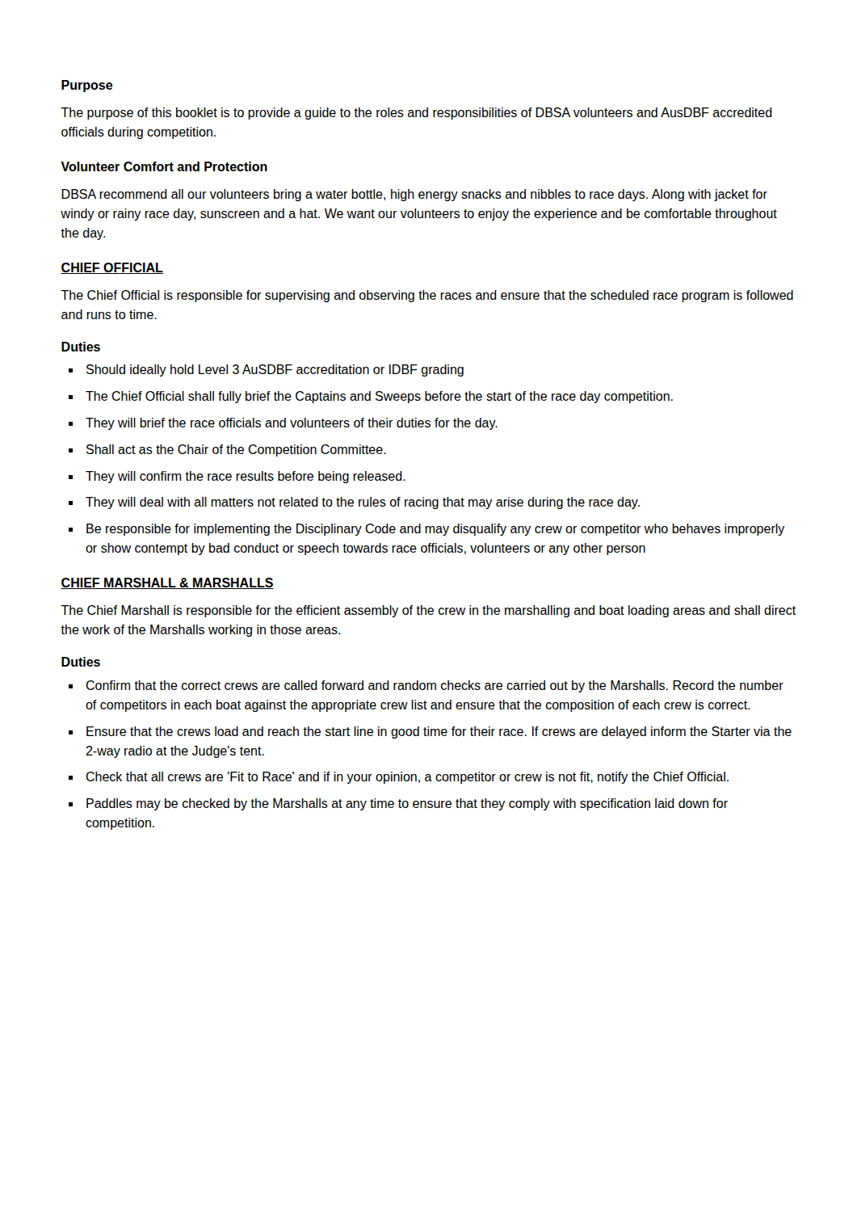Purpose
The purpose of this booklet is to provide a guide to the roles and responsibilities of DBSA volunteers and AusDBF accredited officials during competition.
Volunteer Comfort and Protection
DBSA recommend all our volunteers bring a water bottle, high energy snacks and nibbles to race days. Along with jacket for windy or rainy race day, sunscreen and a hat. We want our volunteers to enjoy the experience and be comfortable throughout the day.
CHIEF OFFICIAL
The Chief Official is responsible for supervising and observing the races and ensure that the scheduled race program is followed and runs to time.
Duties
Should ideally hold Level 3 AuSDBF accreditation or IDBF grading
The Chief Official shall fully brief the Captains and Sweeps before the start of the race day competition.
They will brief the race officials and volunteers of their duties for the day.
Shall act as the Chair of the Competition Committee.
They will confirm the race results before being released.
They will deal with all matters not related to the rules of racing that may arise during the race day.
Be responsible for implementing the Disciplinary Code and may disqualify any crew or competitor who behaves improperly or show contempt by bad conduct or speech towards race officials, volunteers or any other person
CHIEF MARSHALL & MARSHALLS
The Chief Marshall is responsible for the efficient assembly of the crew in the marshalling and boat loading areas and shall direct the work of the Marshalls working in those areas.
Duties
Confirm that the correct crews are called forward and random checks are carried out by the Marshalls. Record the number of competitors in each boat against the appropriate crew list and ensure that the composition of each crew is correct.
Ensure that the crews load and reach the start line in good time for their race. If crews are delayed inform the Starter via the 2-way radio at the Judge's tent.
Check that all crews are 'Fit to Race' and if in your opinion, a competitor or crew is not fit, notify the Chief Official.
Paddles may be checked by the Marshalls at any time to ensure that they comply with specification laid down for competition.